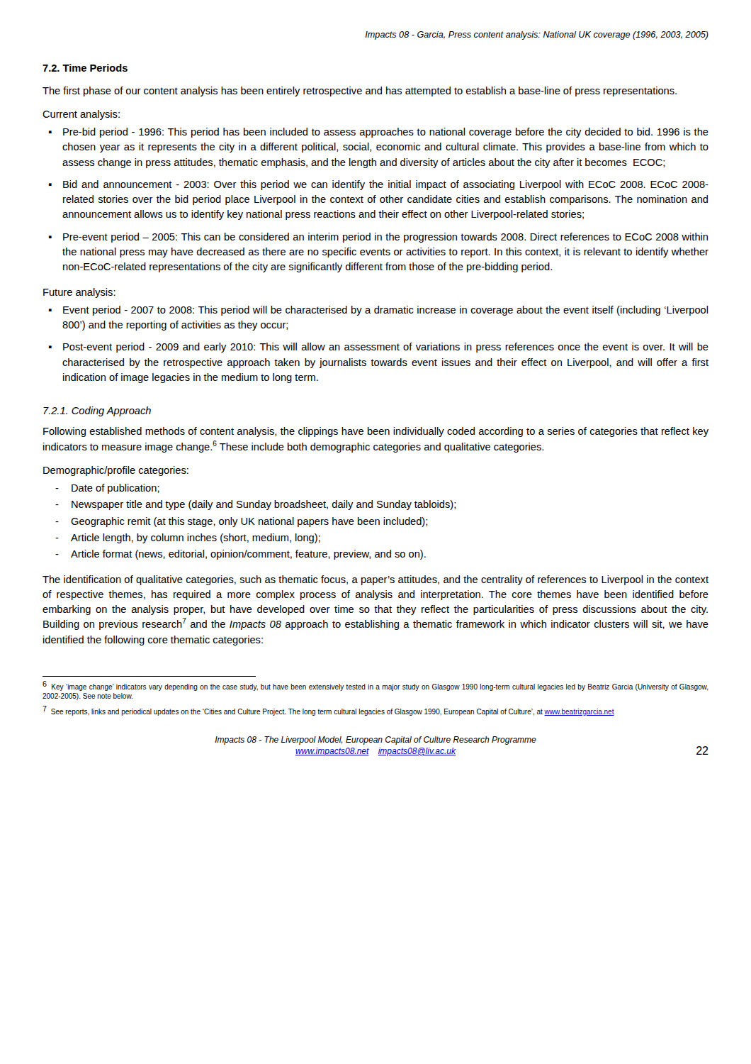Impacts 08 - Garcia, Press content analysis: National UK coverage (1996, 2003, 2005)
7.2. Time Periods
The first phase of our content analysis has been entirely retrospective and has attempted to establish a base-line of press representations.
Current analysis:
Pre-bid period - 1996: This period has been included to assess approaches to national coverage before the city decided to bid. 1996 is the chosen year as it represents the city in a different political, social, economic and cultural climate. This provides a base-line from which to assess change in press attitudes, thematic emphasis, and the length and diversity of articles about the city after it becomes ECOC;
Bid and announcement - 2003: Over this period we can identify the initial impact of associating Liverpool with ECoC 2008. ECoC 2008-related stories over the bid period place Liverpool in the context of other candidate cities and establish comparisons. The nomination and announcement allows us to identify key national press reactions and their effect on other Liverpool-related stories;
Pre-event period – 2005: This can be considered an interim period in the progression towards 2008. Direct references to ECoC 2008 within the national press may have decreased as there are no specific events or activities to report. In this context, it is relevant to identify whether non-ECoC-related representations of the city are significantly different from those of the pre-bidding period.
Future analysis:
Event period - 2007 to 2008: This period will be characterised by a dramatic increase in coverage about the event itself (including ‘Liverpool 800’) and the reporting of activities as they occur;
Post-event period - 2009 and early 2010: This will allow an assessment of variations in press references once the event is over. It will be characterised by the retrospective approach taken by journalists towards event issues and their effect on Liverpool, and will offer a first indication of image legacies in the medium to long term.
7.2.1. Coding Approach
Following established methods of content analysis, the clippings have been individually coded according to a series of categories that reflect key indicators to measure image change.6 These include both demographic categories and qualitative categories.
Demographic/profile categories:
Date of publication;
Newspaper title and type (daily and Sunday broadsheet, daily and Sunday tabloids);
Geographic remit (at this stage, only UK national papers have been included);
Article length, by column inches (short, medium, long);
Article format (news, editorial, opinion/comment, feature, preview, and so on).
The identification of qualitative categories, such as thematic focus, a paper’s attitudes, and the centrality of references to Liverpool in the context of respective themes, has required a more complex process of analysis and interpretation. The core themes have been identified before embarking on the analysis proper, but have developed over time so that they reflect the particularities of press discussions about the city. Building on previous research7 and the Impacts 08 approach to establishing a thematic framework in which indicator clusters will sit, we have identified the following core thematic categories:
6 Key ‘image change’ indicators vary depending on the case study, but have been extensively tested in a major study on Glasgow 1990 long-term cultural legacies led by Beatriz Garcia (University of Glasgow, 2002-2005). See note below.
7 See reports, links and periodical updates on the ‘Cities and Culture Project. The long term cultural legacies of Glasgow 1990, European Capital of Culture’, at www.beatrizgarcia.net
Impacts 08 - The Liverpool Model, European Capital of Culture Research Programme
www.impacts08.net impacts08@liv.ac.uk
22